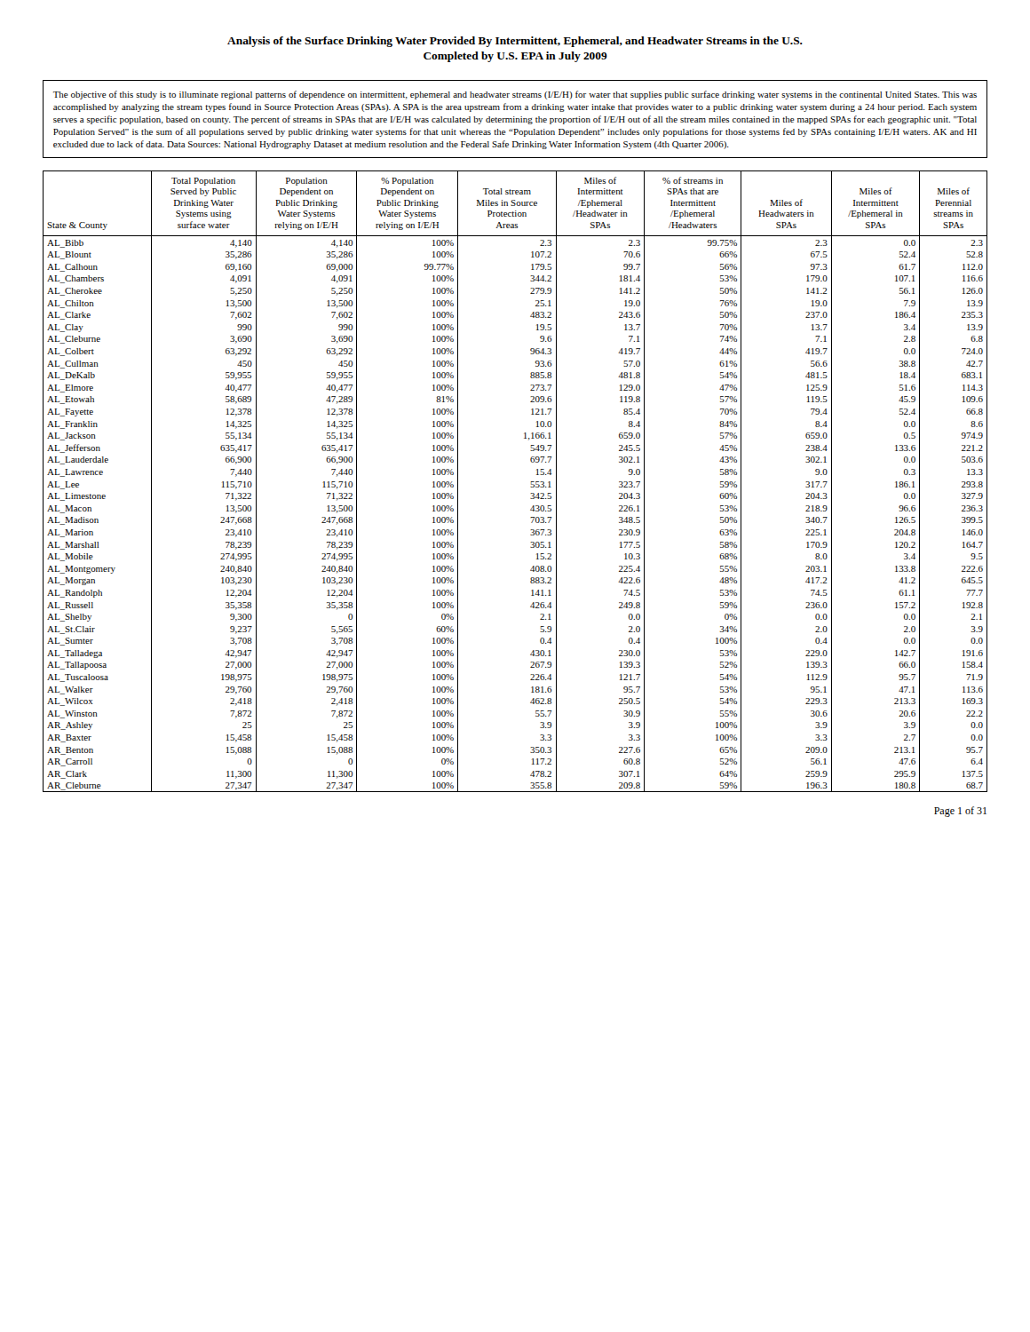Analysis of the Surface Drinking Water Provided By Intermittent, Ephemeral, and Headwater Streams in the U.S.
Completed by U.S. EPA in July 2009
The objective of this study is to illuminate regional patterns of dependence on intermittent, ephemeral and headwater streams (I/E/H) for water that supplies public surface drinking water systems in the continental United States. This was accomplished by analyzing the stream types found in Source Protection Areas (SPAs). A SPA is the area upstream from a drinking water intake that provides water to a public drinking water system during a 24 hour period. Each system serves a specific population, based on county. The percent of streams in SPAs that are I/E/H was calculated by determining the proportion of I/E/H out of all the stream miles contained in the mapped SPAs for each geographic unit. "Total Population Served" is the sum of all populations served by public drinking water systems for that unit whereas the “Population Dependent” includes only populations for those systems fed by SPAs containing I/E/H waters. AK and HI excluded due to lack of data. Data Sources: National Hydrography Dataset at medium resolution and the Federal Safe Drinking Water Information System (4th Quarter 2006).
| State & County | Total Population Served by Public Drinking Water Systems using surface water | Population Dependent on Public Drinking Water Systems relying on I/E/H | % Population Dependent on Public Drinking Water Systems relying on I/E/H | Total stream Miles in Source Protection Areas | Miles of Intermittent /Ephemeral /Headwater in SPAs | % of streams in SPAs that are Intermittent /Ephemeral /Headwaters | Miles of Headwaters in SPAs | Miles of Intermittent /Ephemeral in SPAs | Miles of Perennial streams in SPAs |
| --- | --- | --- | --- | --- | --- | --- | --- | --- | --- |
| AL_Bibb | 4,140 | 4,140 | 100% | 2.3 | 2.3 | 99.75% | 2.3 | 0.0 | 2.3 |
| AL_Blount | 35,286 | 35,286 | 100% | 107.2 | 70.6 | 66% | 67.5 | 52.4 | 52.8 |
| AL_Calhoun | 69,160 | 69,000 | 99.77% | 179.5 | 99.7 | 56% | 97.3 | 61.7 | 112.0 |
| AL_Chambers | 4,091 | 4,091 | 100% | 344.2 | 181.4 | 53% | 179.0 | 107.1 | 116.6 |
| AL_Cherokee | 5,250 | 5,250 | 100% | 279.9 | 141.2 | 50% | 141.2 | 56.1 | 126.0 |
| AL_Chilton | 13,500 | 13,500 | 100% | 25.1 | 19.0 | 76% | 19.0 | 7.9 | 13.9 |
| AL_Clarke | 7,602 | 7,602 | 100% | 483.2 | 243.6 | 50% | 237.0 | 186.4 | 235.3 |
| AL_Clay | 990 | 990 | 100% | 19.5 | 13.7 | 70% | 13.7 | 3.4 | 13.9 |
| AL_Cleburne | 3,690 | 3,690 | 100% | 9.6 | 7.1 | 74% | 7.1 | 2.8 | 6.8 |
| AL_Colbert | 63,292 | 63,292 | 100% | 964.3 | 419.7 | 44% | 419.7 | 0.0 | 724.0 |
| AL_Cullman | 450 | 450 | 100% | 93.6 | 57.0 | 61% | 56.6 | 38.8 | 42.7 |
| AL_DeKalb | 59,955 | 59,955 | 100% | 885.8 | 481.8 | 54% | 481.5 | 18.4 | 683.1 |
| AL_Elmore | 40,477 | 40,477 | 100% | 273.7 | 129.0 | 47% | 125.9 | 51.6 | 114.3 |
| AL_Etowah | 58,689 | 47,289 | 81% | 209.6 | 119.8 | 57% | 119.5 | 45.9 | 109.6 |
| AL_Fayette | 12,378 | 12,378 | 100% | 121.7 | 85.4 | 70% | 79.4 | 52.4 | 66.8 |
| AL_Franklin | 14,325 | 14,325 | 100% | 10.0 | 8.4 | 84% | 8.4 | 0.0 | 8.6 |
| AL_Jackson | 55,134 | 55,134 | 100% | 1,166.1 | 659.0 | 57% | 659.0 | 0.5 | 974.9 |
| AL_Jefferson | 635,417 | 635,417 | 100% | 549.7 | 245.5 | 45% | 238.4 | 133.6 | 221.2 |
| AL_Lauderdale | 66,900 | 66,900 | 100% | 697.7 | 302.1 | 43% | 302.1 | 0.0 | 503.6 |
| AL_Lawrence | 7,440 | 7,440 | 100% | 15.4 | 9.0 | 58% | 9.0 | 0.3 | 13.3 |
| AL_Lee | 115,710 | 115,710 | 100% | 553.1 | 323.7 | 59% | 317.7 | 186.1 | 293.8 |
| AL_Limestone | 71,322 | 71,322 | 100% | 342.5 | 204.3 | 60% | 204.3 | 0.0 | 327.9 |
| AL_Macon | 13,500 | 13,500 | 100% | 430.5 | 226.1 | 53% | 218.9 | 96.6 | 236.3 |
| AL_Madison | 247,668 | 247,668 | 100% | 703.7 | 348.5 | 50% | 340.7 | 126.5 | 399.5 |
| AL_Marion | 23,410 | 23,410 | 100% | 367.3 | 230.9 | 63% | 225.1 | 204.8 | 146.0 |
| AL_Marshall | 78,239 | 78,239 | 100% | 305.1 | 177.5 | 58% | 170.9 | 120.2 | 164.7 |
| AL_Mobile | 274,995 | 274,995 | 100% | 15.2 | 10.3 | 68% | 8.0 | 3.4 | 9.5 |
| AL_Montgomery | 240,840 | 240,840 | 100% | 408.0 | 225.4 | 55% | 203.1 | 133.8 | 222.6 |
| AL_Morgan | 103,230 | 103,230 | 100% | 883.2 | 422.6 | 48% | 417.2 | 41.2 | 645.5 |
| AL_Randolph | 12,204 | 12,204 | 100% | 141.1 | 74.5 | 53% | 74.5 | 61.1 | 77.7 |
| AL_Russell | 35,358 | 35,358 | 100% | 426.4 | 249.8 | 59% | 236.0 | 157.2 | 192.8 |
| AL_Shelby | 9,300 | 0 | 0% | 2.1 | 0.0 | 0% | 0.0 | 0.0 | 2.1 |
| AL_St.Clair | 9,237 | 5,565 | 60% | 5.9 | 2.0 | 34% | 2.0 | 2.0 | 3.9 |
| AL_Sumter | 3,708 | 3,708 | 100% | 0.4 | 0.4 | 100% | 0.4 | 0.0 | 0.0 |
| AL_Talladega | 42,947 | 42,947 | 100% | 430.1 | 230.0 | 53% | 229.0 | 142.7 | 191.6 |
| AL_Tallapoosa | 27,000 | 27,000 | 100% | 267.9 | 139.3 | 52% | 139.3 | 66.0 | 158.4 |
| AL_Tuscaloosa | 198,975 | 198,975 | 100% | 226.4 | 121.7 | 54% | 112.9 | 95.7 | 71.9 |
| AL_Walker | 29,760 | 29,760 | 100% | 181.6 | 95.7 | 53% | 95.1 | 47.1 | 113.6 |
| AL_Wilcox | 2,418 | 2,418 | 100% | 462.8 | 250.5 | 54% | 229.3 | 213.3 | 169.3 |
| AL_Winston | 7,872 | 7,872 | 100% | 55.7 | 30.9 | 55% | 30.6 | 20.6 | 22.2 |
| AR_Ashley | 25 | 25 | 100% | 3.9 | 3.9 | 100% | 3.9 | 3.9 | 0.0 |
| AR_Baxter | 15,458 | 15,458 | 100% | 3.3 | 3.3 | 100% | 3.3 | 2.7 | 0.0 |
| AR_Benton | 15,088 | 15,088 | 100% | 350.3 | 227.6 | 65% | 209.0 | 213.1 | 95.7 |
| AR_Carroll | 0 | 0 | 0% | 117.2 | 60.8 | 52% | 56.1 | 47.6 | 6.4 |
| AR_Clark | 11,300 | 11,300 | 100% | 478.2 | 307.1 | 64% | 259.9 | 295.9 | 137.5 |
| AR_Cleburne | 27,347 | 27,347 | 100% | 355.8 | 209.8 | 59% | 196.3 | 180.8 | 68.7 |
Page 1 of 31